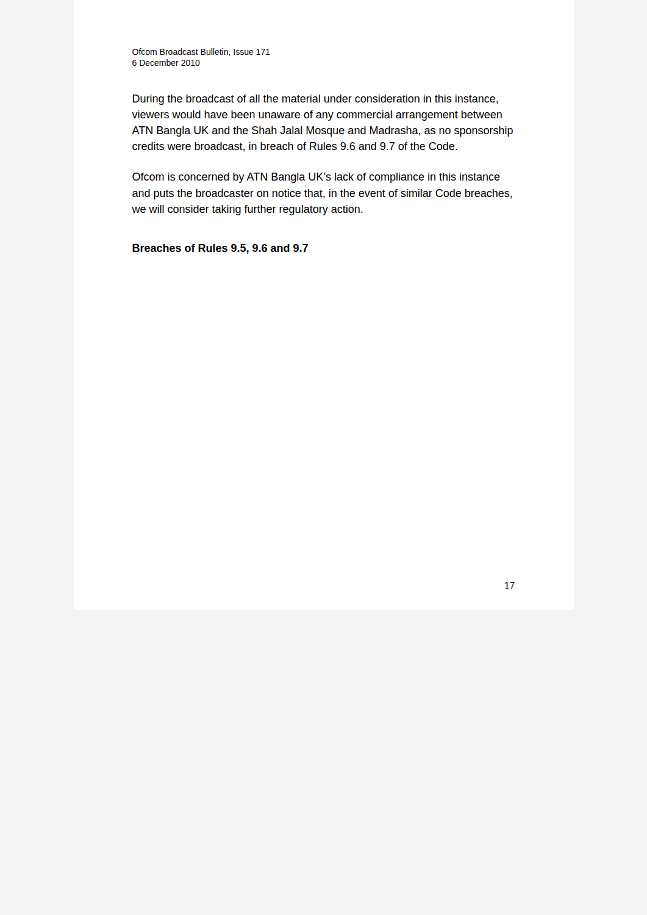Ofcom Broadcast Bulletin, Issue 171
6 December 2010
During the broadcast of all the material under consideration in this instance, viewers would have been unaware of any commercial arrangement between ATN Bangla UK and the Shah Jalal Mosque and Madrasha, as no sponsorship credits were broadcast, in breach of Rules 9.6 and 9.7 of the Code.
Ofcom is concerned by ATN Bangla UK’s lack of compliance in this instance and puts the broadcaster on notice that, in the event of similar Code breaches, we will consider taking further regulatory action.
Breaches of Rules 9.5, 9.6 and 9.7
17